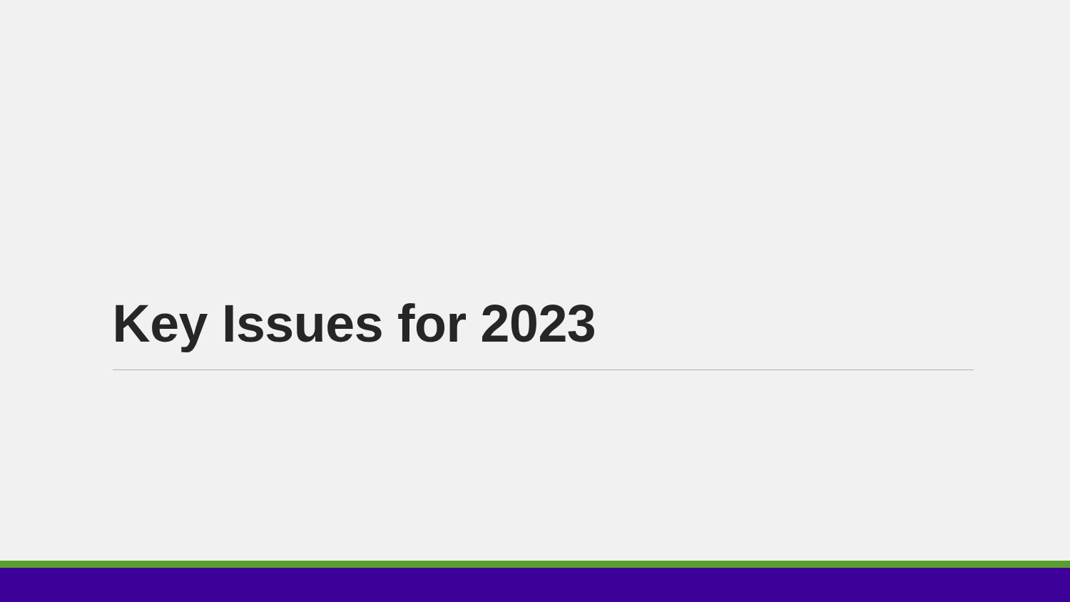Key Issues for 2023